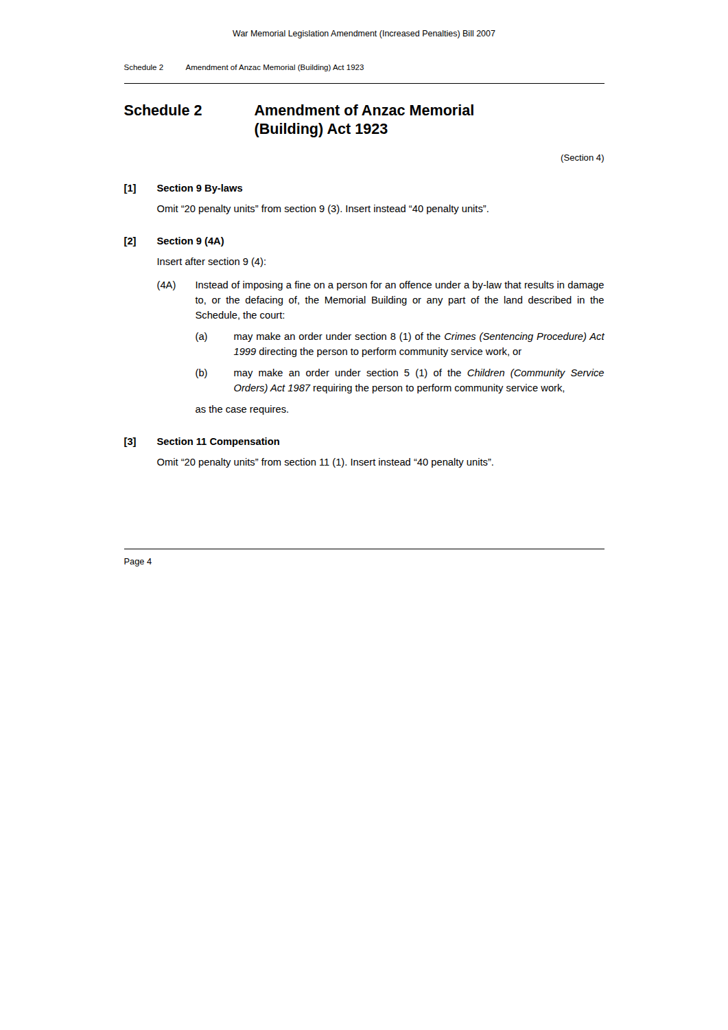War Memorial Legislation Amendment (Increased Penalties) Bill 2007
Schedule 2 Amendment of Anzac Memorial (Building) Act 1923
Schedule 2 Amendment of Anzac Memorial (Building) Act 1923
(Section 4)
[1] Section 9 By-laws
Omit “20 penalty units” from section 9 (3). Insert instead “40 penalty units”.
[2] Section 9 (4A)
Insert after section 9 (4):
(4A) Instead of imposing a fine on a person for an offence under a by-law that results in damage to, or the defacing of, the Memorial Building or any part of the land described in the Schedule, the court:
(a) may make an order under section 8 (1) of the Crimes (Sentencing Procedure) Act 1999 directing the person to perform community service work, or
(b) may make an order under section 5 (1) of the Children (Community Service Orders) Act 1987 requiring the person to perform community service work,
as the case requires.
[3] Section 11 Compensation
Omit “20 penalty units” from section 11 (1). Insert instead “40 penalty units”.
Page 4